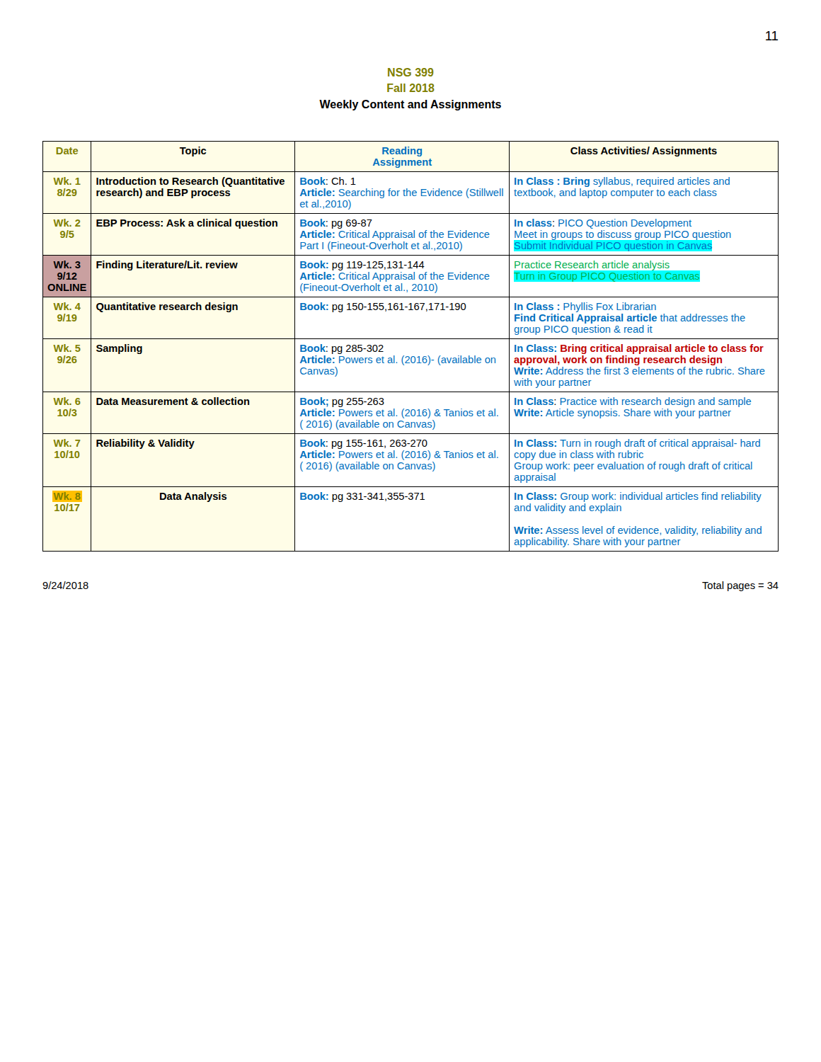11
NSG 399
Fall 2018
Weekly Content and Assignments
| Date | Topic | Reading Assignment | Class Activities/ Assignments |
| --- | --- | --- | --- |
| Wk. 1 8/29 | Introduction to Research (Quantitative research) and EBP process | Book : Ch. 1 Article: Searching for the Evidence (Stillwell et al.,2010) | In Class : Bring syllabus, required articles and textbook, and laptop computer to each class |
| Wk. 2 9/5 | EBP Process: Ask a clinical question | Book : pg 69-87 Article: Critical Appraisal of the Evidence Part I (Fineout-Overholt et al.,2010) | In class : PICO Question Development Meet in groups to discuss group PICO question Submit Individual PICO question in Canvas |
| Wk. 3 9/12 ONLINE | Finding Literature/Lit. review | Book: pg 119-125,131-144 Article: Critical Appraisal of the Evidence (Fineout-Overholt et al., 2010) | Practice Research article analysis Turn in Group PICO Question to Canvas |
| Wk. 4 9/19 | Quantitative research design | Book: pg 150-155,161-167,171-190 | In Class : Phyllis Fox Librarian Find Critical Appraisal article that addresses the group PICO question & read it |
| Wk. 5 9/26 | Sampling | Book : pg 285-302 Article: Powers et al. (2016)- (available on Canvas) | In Class: Bring critical appraisal article to class for approval, work on finding research design Write: Address the first 3 elements of the rubric. Share with your partner |
| Wk. 6 10/3 | Data Measurement & collection | Book; pg 255-263 Article: Powers et al. (2016) & Tanios et al. ( 2016) (available on Canvas) | In Class : Practice with research design and sample Write: Article synopsis. Share with your partner |
| Wk. 7 10/10 | Reliability & Validity | Book : pg 155-161, 263-270 Article: Powers et al. (2016) & Tanios et al. ( 2016) (available on Canvas) | In Class: Turn in rough draft of critical appraisal- hard copy due in class with rubric Group work: peer evaluation of rough draft of critical appraisal |
| Wk. 8 10/17 | Data Analysis | Book: pg 331-341,355-371 | In Class: Group work: individual articles find reliability and validity and explain Write: Assess level of evidence, validity, reliability and applicability. Share with your partner |
9/24/2018
Total pages = 34